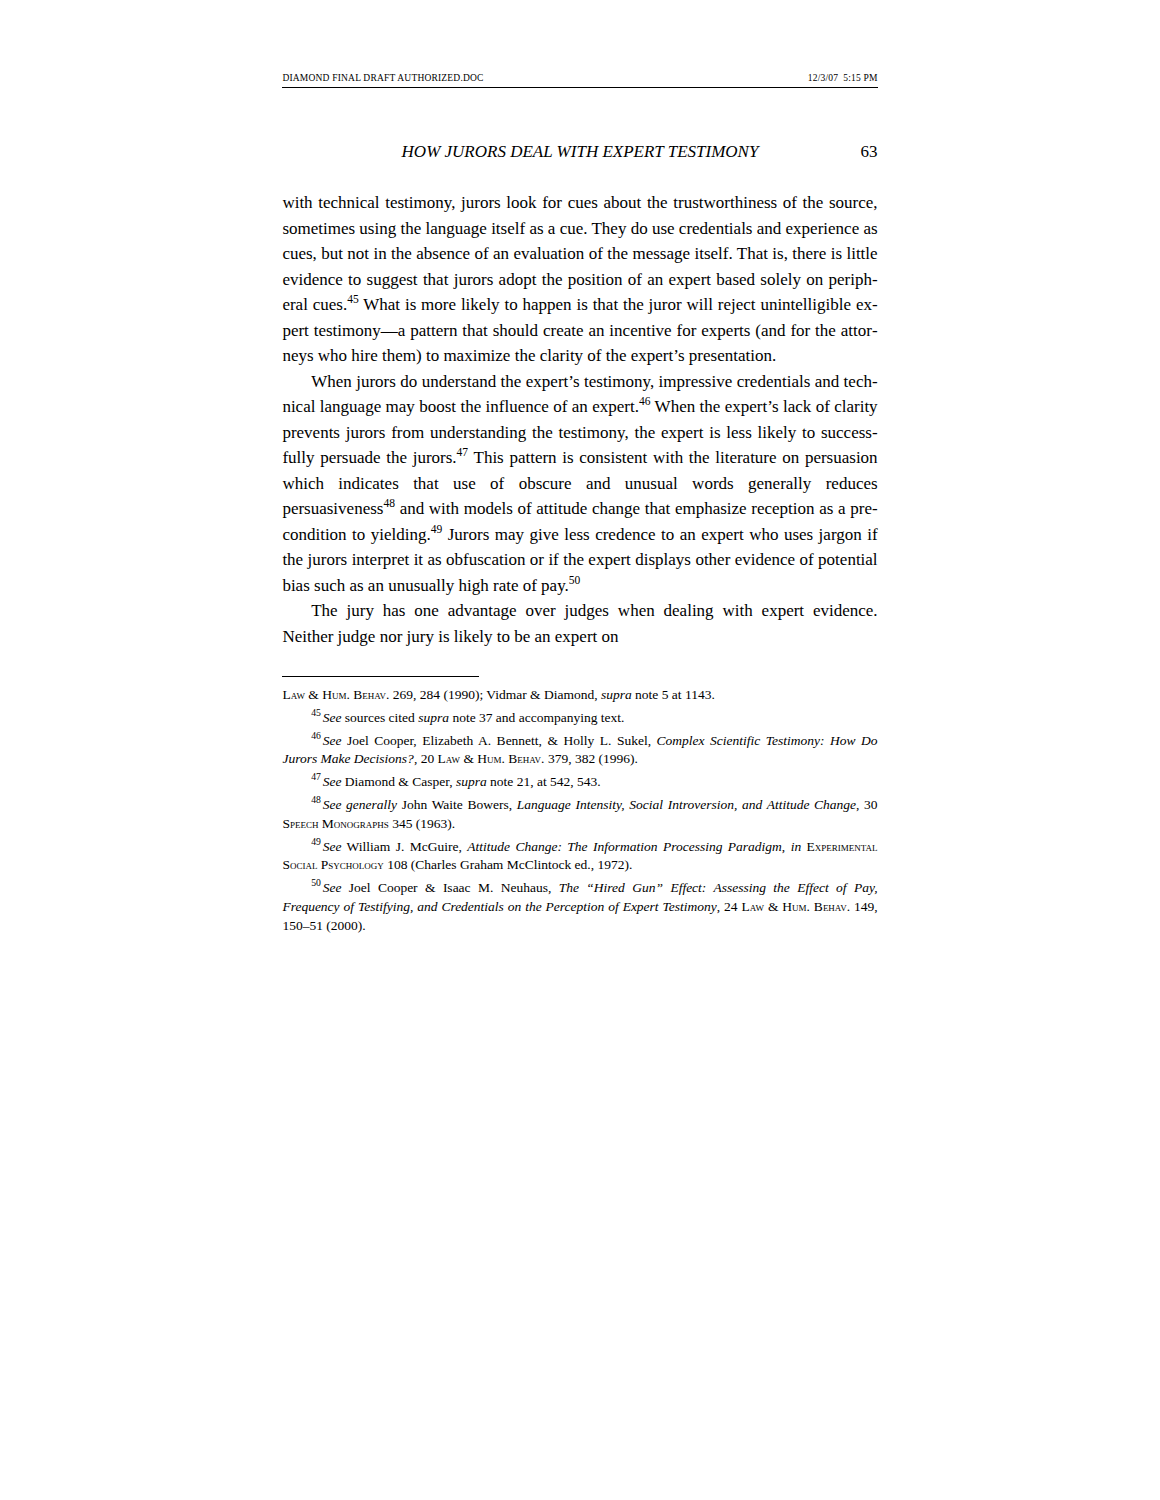Diamond Final Draft Authorized.doc
12/3/07 5:15 PM
HOW JURORS DEAL WITH EXPERT TESTIMONY 63
with technical testimony, jurors look for cues about the trustworthiness of the source, sometimes using the language itself as a cue. They do use credentials and experience as cues, but not in the absence of an evaluation of the message itself. That is, there is little evidence to suggest that jurors adopt the position of an expert based solely on peripheral cues.45 What is more likely to happen is that the juror will reject unintelligible expert testimony—a pattern that should create an incentive for experts (and for the attorneys who hire them) to maximize the clarity of the expert’s presentation.
When jurors do understand the expert’s testimony, impressive credentials and technical language may boost the influence of an expert.46 When the expert’s lack of clarity prevents jurors from understanding the testimony, the expert is less likely to successfully persuade the jurors.47 This pattern is consistent with the literature on persuasion which indicates that use of obscure and unusual words generally reduces persuasiveness48 and with models of attitude change that emphasize reception as a precondition to yielding.49 Jurors may give less credence to an expert who uses jargon if the jurors interpret it as obfuscation or if the expert displays other evidence of potential bias such as an unusually high rate of pay.50
The jury has one advantage over judges when dealing with expert evidence. Neither judge nor jury is likely to be an expert on
Law & Hum. Behav. 269, 284 (1990); Vidmar & Diamond, supra note 5 at 1143.
45 See sources cited supra note 37 and accompanying text.
46 See Joel Cooper, Elizabeth A. Bennett, & Holly L. Sukel, Complex Scientific Testimony: How Do Jurors Make Decisions?, 20 Law & Hum. Behav. 379, 382 (1996).
47 See Diamond & Casper, supra note 21, at 542, 543.
48 See generally John Waite Bowers, Language Intensity, Social Introversion, and Attitude Change, 30 Speech Monographs 345 (1963).
49 See William J. McGuire, Attitude Change: The Information Processing Paradigm, in Experimental Social Psychology 108 (Charles Graham McClintock ed., 1972).
50 See Joel Cooper & Isaac M. Neuhaus, The “Hired Gun” Effect: Assessing the Effect of Pay, Frequency of Testifying, and Credentials on the Perception of Expert Testimony, 24 Law & Hum. Behav. 149, 150–51 (2000).